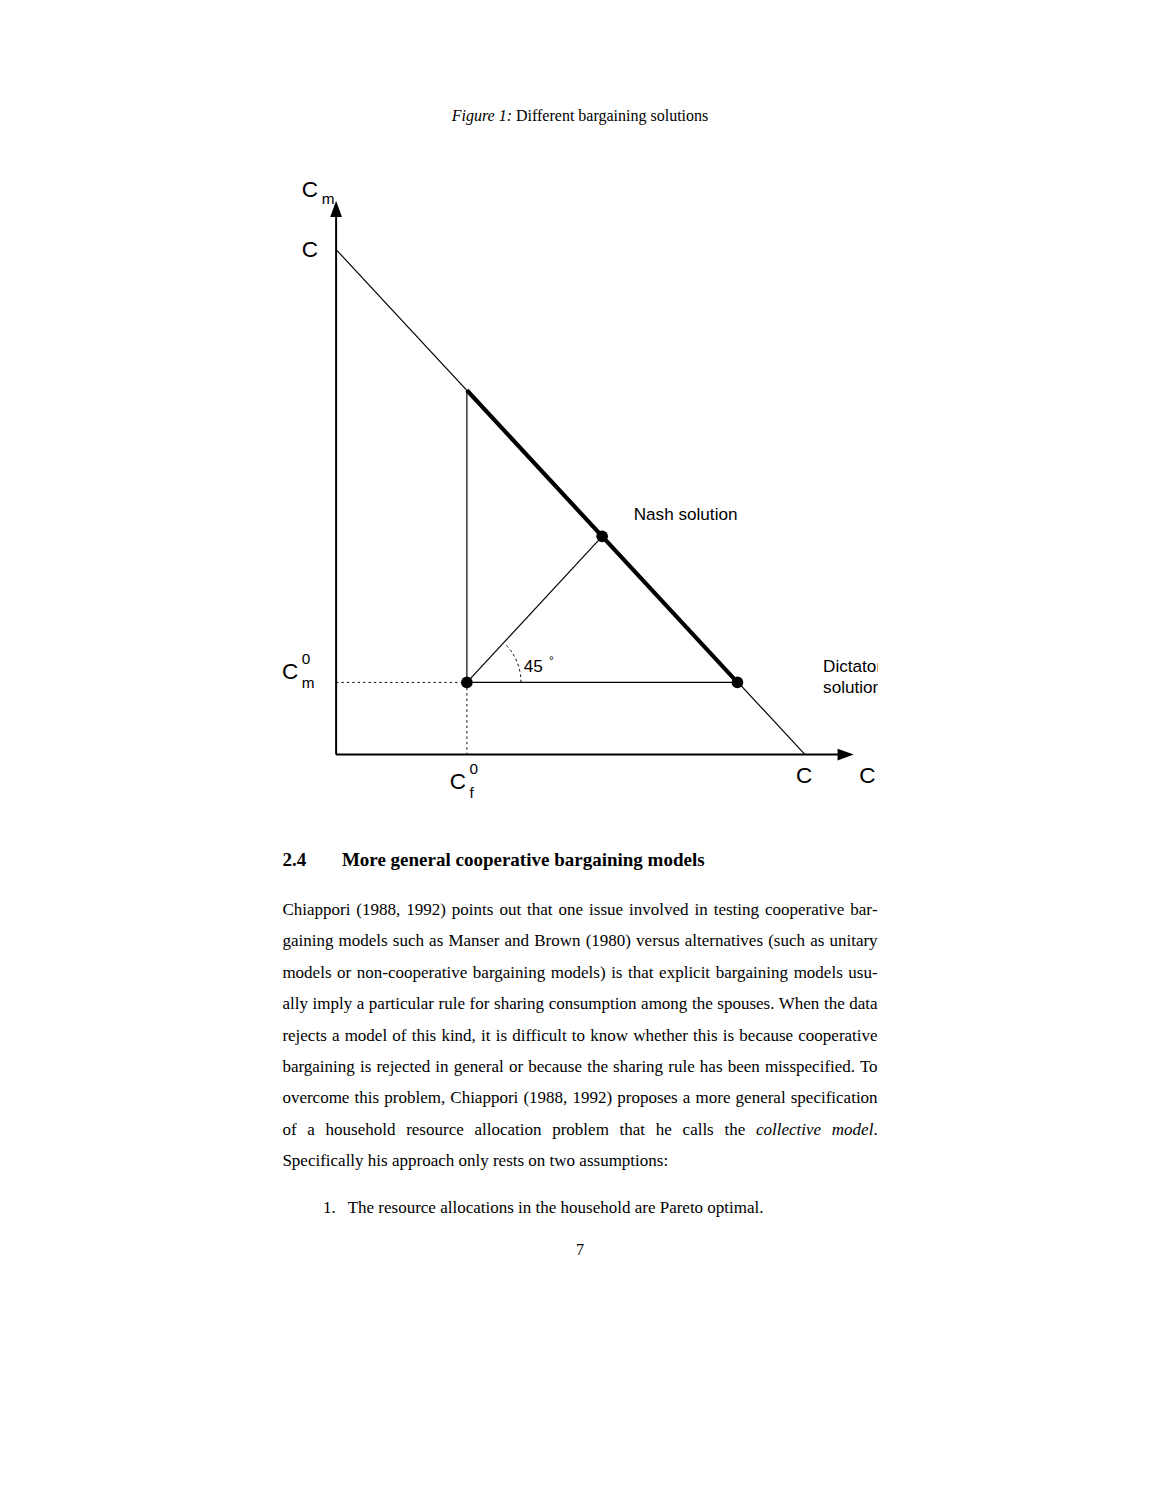Figure 1: Different bargaining solutions
C m C f C Nash solution Dictatorial solution 45 ° C m 0 C f 0 C
2.4 More general cooperative bargaining models
Chiappori (1988, 1992) points out that one issue involved in testing cooperative bargaining models such as Manser and Brown (1980) versus alternatives (such as unitary models or non-cooperative bargaining models) is that explicit bargaining models usually imply a particular rule for sharing consumption among the spouses. When the data rejects a model of this kind, it is difficult to know whether this is because cooperative bargaining is rejected in general or because the sharing rule has been misspecified. To overcome this problem, Chiappori (1988, 1992) proposes a more general specification of a household resource allocation problem that he calls the collective model. Specifically his approach only rests on two assumptions:
The resource allocations in the household are Pareto optimal.
7